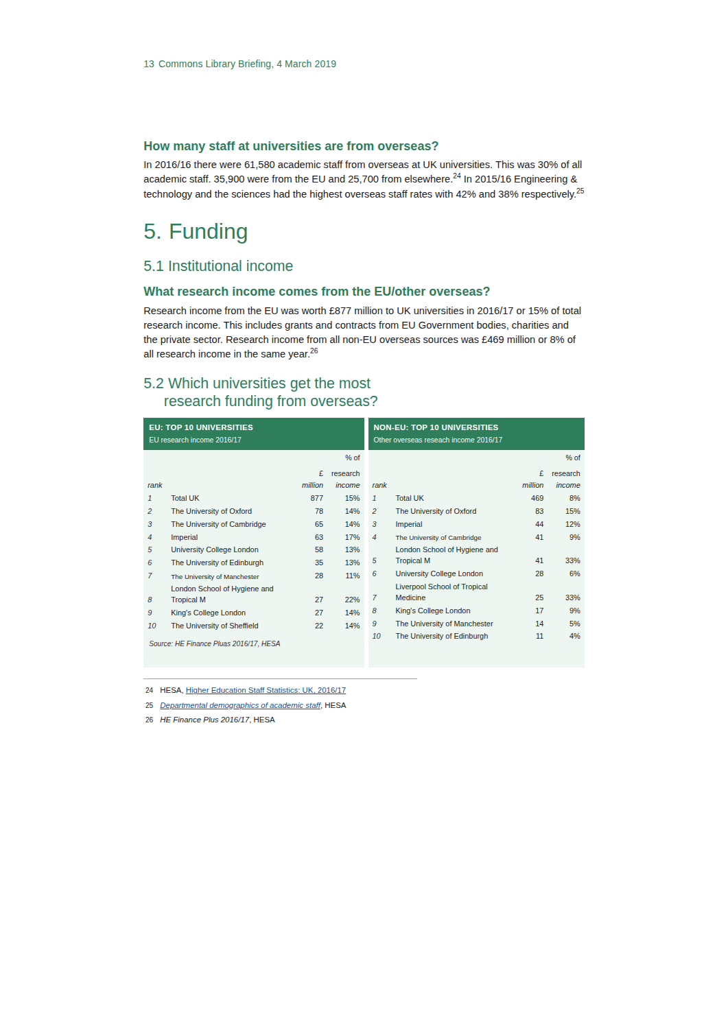13 Commons Library Briefing, 4 March 2019
How many staff at universities are from overseas?
In 2016/16 there were 61,580 academic staff from overseas at UK universities. This was 30% of all academic staff. 35,900 were from the EU and 25,700 from elsewhere.24 In 2015/16 Engineering & technology and the sciences had the highest overseas staff rates with 42% and 38% respectively.25
5. Funding
5.1 Institutional income
What research income comes from the EU/other overseas?
Research income from the EU was worth £877 million to UK universities in 2016/17 or 15% of total research income. This includes grants and contracts from EU Government bodies, charities and the private sector. Research income from all non-EU overseas sources was £469 million or 8% of all research income in the same year.26
5.2 Which universities get the most
research funding from overseas?
EU: Top 10 universities
EU research income 2016/17
| | | | % of |
| | | £ | research |
| rank | | million | income |
| 1 | Total UK | 877 | 15% |
| 2 | The University of Oxford | 78 | 14% |
| 3 | The University of Cambridge | 65 | 14% |
| 4 | Imperial | 63 | 17% |
| 5 | University College London | 58 | 13% |
| 6 | The University of Edinburgh | 35 | 13% |
| 7 | The University of Manchester | 28 | 11% |
| 8 | London School of Hygiene and Tropical M | 27 | 22% |
| 9 | King's College London | 27 | 14% |
| 10 | The University of Sheffield | 22 | 14% |
Source: HE Finance Pluas 2016/17, HESA
Non-EU: Top 10 universities
Other overseas reseach income 2016/17
| | | | % of |
| | | £ | research |
| rank | | million | income |
| 1 | Total UK | 469 | 8% |
| 2 | The University of Oxford | 83 | 15% |
| 3 | Imperial | 44 | 12% |
| 4 | The University of Cambridge | 41 | 9% |
| 5 | London School of Hygiene and Tropical M | 41 | 33% |
| 6 | University College London | 28 | 6% |
| 7 | Liverpool School of Tropical Medicine | 25 | 33% |
| 8 | King's College London | 17 | 9% |
| 9 | The University of Manchester | 14 | 5% |
| 10 | The University of Edinburgh | 11 | 4% |
24
HESA, Higher Education Staff Statistics: UK, 2016/17
25
Departmental demographics of academic staff, HESA
26
HE Finance Plus 2016/17, HESA